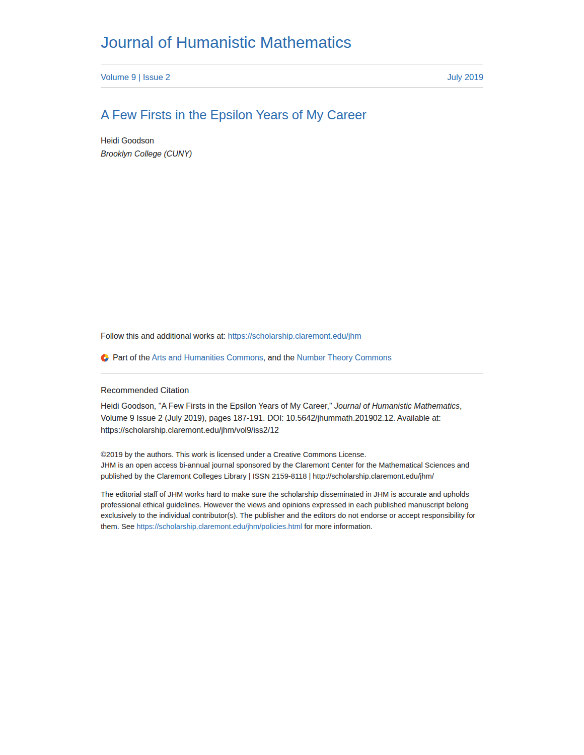Journal of Humanistic Mathematics
Volume 9 | Issue 2 July 2019
A Few Firsts in the Epsilon Years of My Career
Heidi Goodson
Brooklyn College (CUNY)
Follow this and additional works at: https://scholarship.claremont.edu/jhm
Part of the Arts and Humanities Commons, and the Number Theory Commons
Recommended Citation
Heidi Goodson, "A Few Firsts in the Epsilon Years of My Career," Journal of Humanistic Mathematics, Volume 9 Issue 2 (July 2019), pages 187-191. DOI: 10.5642/jhummath.201902.12. Available at: https://scholarship.claremont.edu/jhm/vol9/iss2/12
©2019 by the authors. This work is licensed under a Creative Commons License.
JHM is an open access bi-annual journal sponsored by the Claremont Center for the Mathematical Sciences and published by the Claremont Colleges Library | ISSN 2159-8118 | http://scholarship.claremont.edu/jhm/
The editorial staff of JHM works hard to make sure the scholarship disseminated in JHM is accurate and upholds professional ethical guidelines. However the views and opinions expressed in each published manuscript belong exclusively to the individual contributor(s). The publisher and the editors do not endorse or accept responsibility for them. See https://scholarship.claremont.edu/jhm/policies.html for more information.